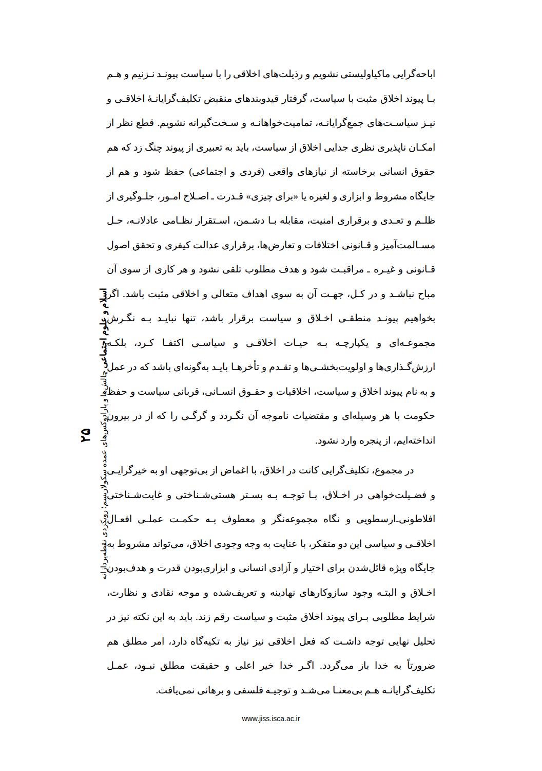۲۵ اسلام و علوم اجتماعی چالش‌ها و پارادوکس‌های عمده سکولاریسم؛ رویکردی نقطه‌پردازانه
اباحه‌گرایی ماکیاولیستی نشویم و رذیلت‌های اخلاقی را با سیاست پیونـد نـزنیم و هـم بـا پیوند اخلاق مثبت با سیاست، گرفتار قیدوبندهای منقبض تکلیف‌گرایانـهٔ اخلاقـی و نیـز سیاسـت‌های جمع‌گرایانـه، تمامیت‌خواهانـه و سـخت‌گیرانه نشویم. قطع نظر از امکـان ناپذیری نظری جدایی اخلاق از سیاست، باید به تعبیری از پیوند چنگ زد که هم حقوق انسانی برخاسته از نیازهای واقعی (فردی و اجتماعی) حفظ شود و هم از جایگاه مشروط و ابزاری و لغیره یا «برای چیزی» قـدرت ـ اصـلاح امـور، جلـوگیری از ظلـم و تعـدی و برقراری امنیت، مقابله بـا دشـمن، اسـتقرار نظـامی عادلانـه، حـل مسـالمت‌آمیز و قـانونی اختلافات و تعارض‌ها، برقراری عدالت کیفری و تحقق اصول قـانونی و غیـره ـ مراقبـت شود و هدف مطلوب تلقی نشود و هر کاری از سوی آن مباح نباشـد و در کـل، جهـت آن به سوی اهداف متعالی و اخلاقی مثبت باشد. اگر بخواهیم پیونـد منطقـی اخـلاق و سیاست برقرار باشد، تنها نبایـد بـه نگـرش مجموعـه‌ای و یکپارچـه بـه حیـات اخلاقـی و سیاسـی اکتفـا کـرد، بلکـه ارزش‌گـذاری‌ها و اولویت‌بخشـی‌ها و تقـدم و تأخرهـا بایـد به‌گونه‌ای باشد که در عمل و به نام پیوند اخلاق و سیاست، اخلاقیات و حقـوق انسـانی، قربانی سیاست و حفظ حکومت با هر وسیله‌ای و مقتضیات ناموجه آن نگـردد و گرگـی را که از در بیرون انداخته‌ایم، از پنجره وارد نشود.
در مجموع، تکلیف‌گرایی کانت در اخلاق، با اغماض از بی‌توجهی او به خیر‌گرایـی و فضـیلت‌خواهی در اخـلاق، بـا توجـه بـه بسـتر هستی‌شـناختی و غایت‌شـناختی افلاطونی‌ـ‌ارسطویی و نگاه مجموعه‌نگر و معطوف بـه حکمـت عملـی افعـال اخلاقـی و سیاسی این دو متفکر، با عنایت به وجه وجودی اخلاق، می‌تواند مشروط به جایگاه ویژه قائل‌شدن برای اختیار و آزادی انسانی و ابزاری‌بودن قدرت و هدف‌بودن اخـلاق و البتـه وجود سازوکارهای نهادینه و تعریف‌شده و موجه نقادی و نظارت، شرایط مطلوبی بـرای پیوند اخلاق مثبت و سیاست رقم زند. باید به این نکته نیز در تحلیل نهایی توجه داشـت که فعل اخلاقی نیز نیاز به تکیه‌گاه دارد، امر مطلق هم ضرورتاً به خدا باز می‌گردد. اگـر خدا خیر اعلی و حقیقت مطلق نبـود، عمـل تکلیف‌گرایانـه هـم بی‌معنـا می‌شـد و توجیـه فلسفی و برهانی نمی‌یافت.
www.jiss.isca.ac.ir